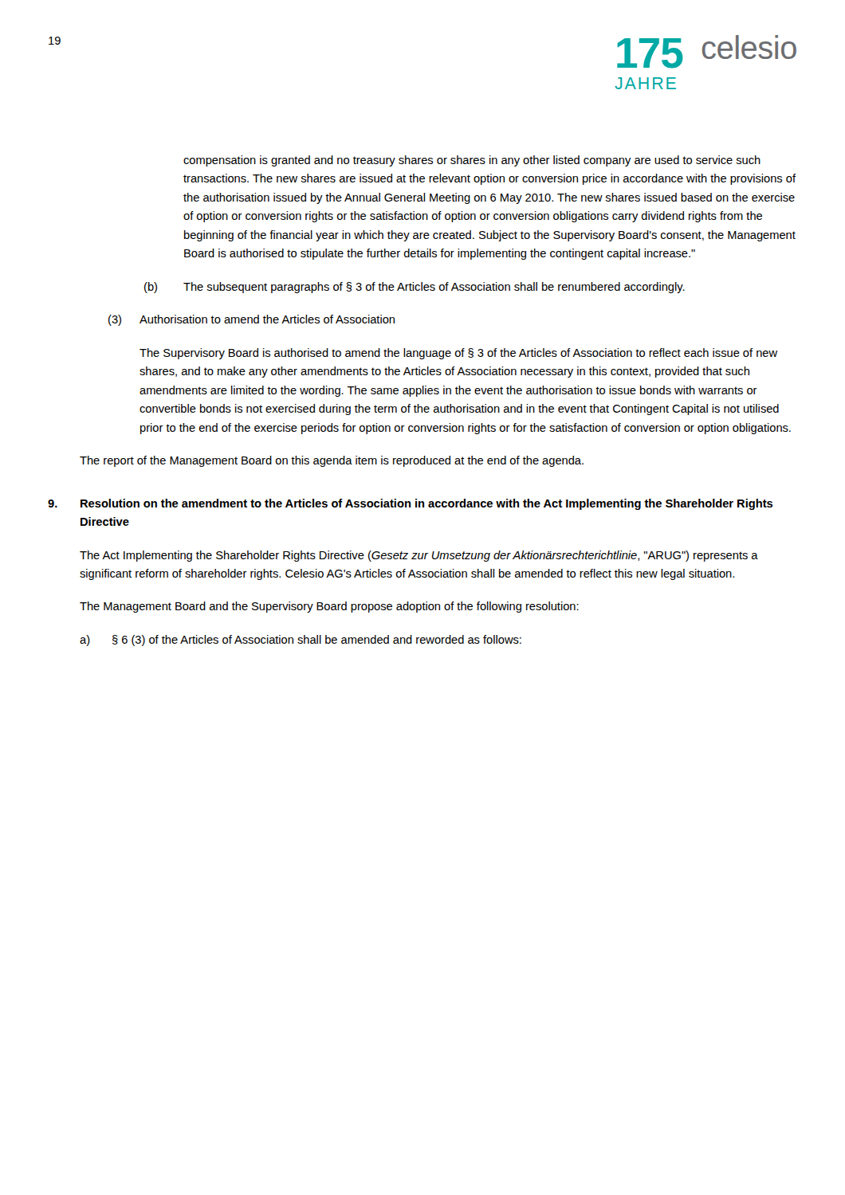19
175 JAHRE celesio
compensation is granted and no treasury shares or shares in any other listed company are used to service such transactions. The new shares are issued at the relevant option or conversion price in accordance with the provisions of the authorisation issued by the Annual General Meeting on 6 May 2010. The new shares issued based on the exercise of option or conversion rights or the satisfaction of option or conversion obligations carry dividend rights from the beginning of the financial year in which they are created. Subject to the Supervisory Board's consent, the Management Board is authorised to stipulate the further details for implementing the contingent capital increase."
(b)
The subsequent paragraphs of § 3 of the Articles of Association shall be renumbered accordingly.
(3)
Authorisation to amend the Articles of Association
The Supervisory Board is authorised to amend the language of § 3 of the Articles of Association to reflect each issue of new shares, and to make any other amendments to the Articles of Association necessary in this context, provided that such amendments are limited to the wording. The same applies in the event the authorisation to issue bonds with warrants or convertible bonds is not exercised during the term of the authorisation and in the event that Contingent Capital is not utilised prior to the end of the exercise periods for option or conversion rights or for the satisfaction of conversion or option obligations.
The report of the Management Board on this agenda item is reproduced at the end of the agenda.
9.
Resolution on the amendment to the Articles of Association in accordance with the Act Implementing the Shareholder Rights Directive
The Act Implementing the Shareholder Rights Directive (Gesetz zur Umsetzung der Aktionärsrechterichtlinie, "ARUG") represents a significant reform of shareholder rights. Celesio AG's Articles of Association shall be amended to reflect this new legal situation.
The Management Board and the Supervisory Board propose adoption of the following resolution:
a)
§ 6 (3) of the Articles of Association shall be amended and reworded as follows: